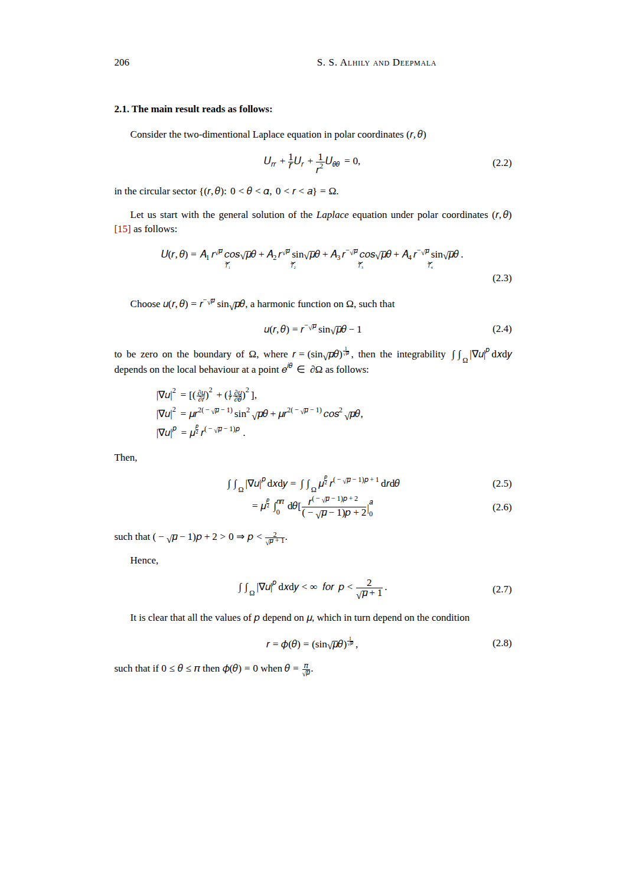206 S. S. Alhily and Deepmala
2.1. The main result reads as follows:
Consider the two-dimentional Laplace equation in polar coordinates (r,θ)
Urr + 1r Ur + 1r2 Uθθ = 0 , (2.2)
in the circular sector {(r,θ):0<θ<α,0<r<a}=Ω.
Let us start with the general solution of the Laplace equation under polar coordinates (r,θ) [15] as follows:
U(r,θ) = A1 rμ cos μθ ⏟T1 + A2 rμ sin μθ ⏟T2 + A3 r−μ cos μθ ⏟T3 + A4 r−μ sin μθ ⏟T4 .
(2.3)
Choose u(r,θ)=r−μsinμθ, a harmonic function on Ω, such that
u(r,θ) = r−μ sinμθ −1 (2.4)
to be zero on the boundary of Ω, where r=(sinμθ)1μ, then the integrability ∫∫Ω|∇u|pdxdy depends on the local behaviour at a point eiθ∈∂Ω as follows:
|∇u|2 = [ (∂u∂r)2 + (1r∂u∂θ)2 ] ,
|∇u|2 = μ r2(−μ−1) sin2μθ + μ r2(−μ−1) cos2μθ ,
|∇u|p = μp2 r(−μ−1)p .
Then,
∫∫Ω |∇u|p dxdy = ∫∫Ω μp2 r(−μ−1)p+1 drdθ (2.5)
= μp2 ∫0nπ dθ [ r(−μ−1)p+2 (−μ−1)p+2 |0a (2.6)
such that (−μ−1)p+2>0⇒p<2μ+1.
Hence,
∫∫Ω |∇u|p dxdy <∞ for p< 2μ+1 . (2.7)
It is clear that all the values of p depend on μ, which in turn depend on the condition
r=ϕ(θ) = (sinμθ)1μ , (2.8)
such that if 0≤θ≤π then ϕ(θ)=0 when θ=πμ.